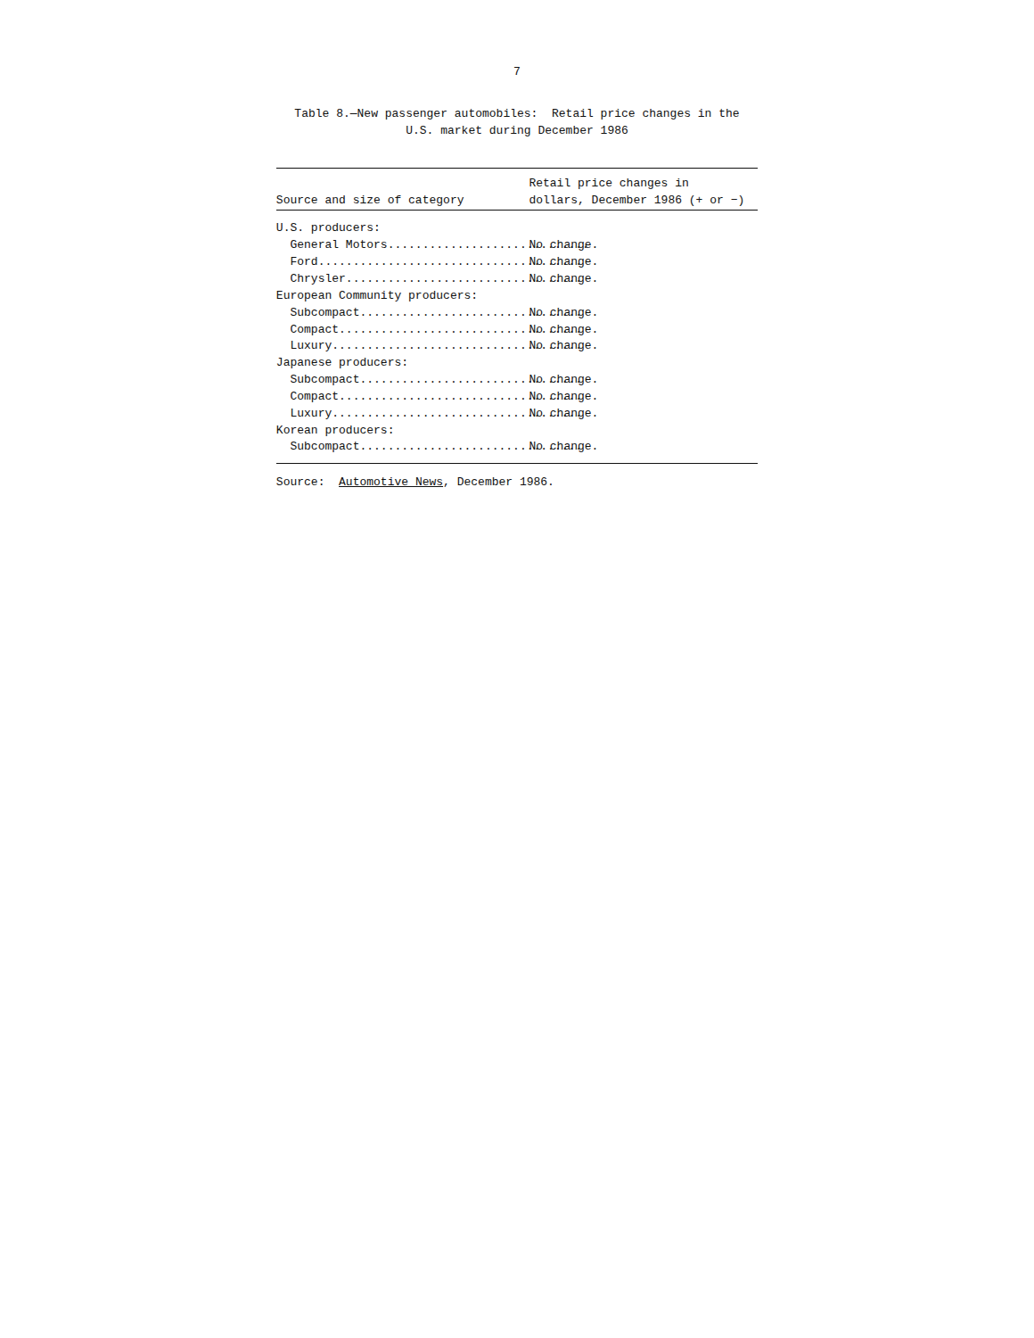7
Table 8.—New passenger automobiles: Retail price changes in the
U.S. market during December 1986
| | Retail price changes in |
| Source and size of category | dollars, December 1986 (+ or −) |
| U.S. producers: | |
| General Motors............................. | No change. |
| Ford...................................... | No change. |
| Chrysler.................................. | No change. |
| European Community producers: | |
| Subcompact................................ | No change. |
| Compact................................... | No change. |
| Luxury.................................... | No change. |
| Japanese producers: | |
| Subcompact................................ | No change. |
| Compact................................... | No change. |
| Luxury.................................... | No change. |
| Korean producers: | |
| Subcompact................................ | No change. |
Source: Automotive News, December 1986.